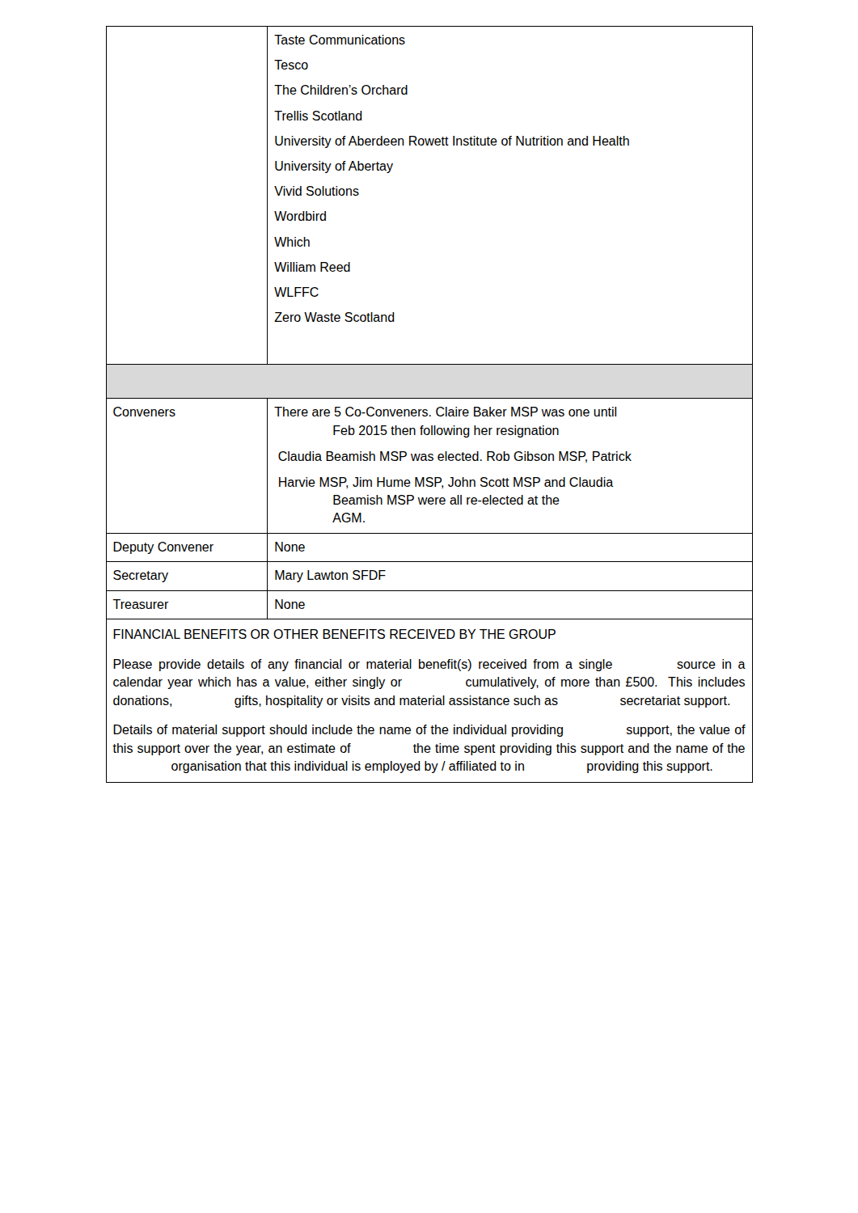| | Taste Communications Tesco The Children’s Orchard Trellis Scotland University of Aberdeen Rowett Institute of Nutrition and Health University of Abertay Vivid Solutions Wordbird Which William Reed WLFFC Zero Waste Scotland |
| Conveners | There are 5 Co-Conveners. Claire Baker MSP was one until Feb 2015 then following her resignation Claudia Beamish MSP was elected. Rob Gibson MSP, Patrick Harvie MSP, Jim Hume MSP, John Scott MSP and Claudia Beamish MSP were all re-elected at the AGM. |
| Deputy Convener | None |
| Secretary | Mary Lawton SFDF |
| Treasurer | None |
| FINANCIAL BENEFITS OR OTHER BENEFITS RECEIVED BY THE GROUP Please provide details of any financial or material benefit(s) received from a single source in a calendar year which has a value, either singly or cumulatively, of more than £500. This includes donations, gifts, hospitality or visits and material assistance such as secretariat support. Details of material support should include the name of the individual providing support, the value of this support over the year, an estimate of the time spent providing this support and the name of the organisation that this individual is employed by / affiliated to in providing this support. |